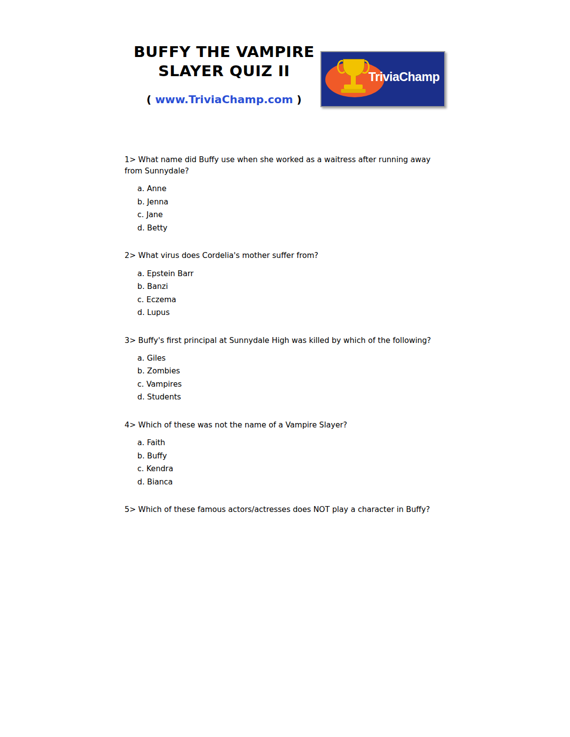BUFFY THE VAMPIRE
SLAYER QUIZ II
TriviaChamp
( www.TriviaChamp.com )
1> What name did Buffy use when she worked as a waitress after running away from Sunnydale?
a. Anne
b. Jenna
c. Jane
d. Betty
2> What virus does Cordelia's mother suffer from?
a. Epstein Barr
b. Banzi
c. Eczema
d. Lupus
3> Buffy's first principal at Sunnydale High was killed by which of the following?
a. Giles
b. Zombies
c. Vampires
d. Students
4> Which of these was not the name of a Vampire Slayer?
a. Faith
b. Buffy
c. Kendra
d. Bianca
5> Which of these famous actors/actresses does NOT play a character in Buffy?